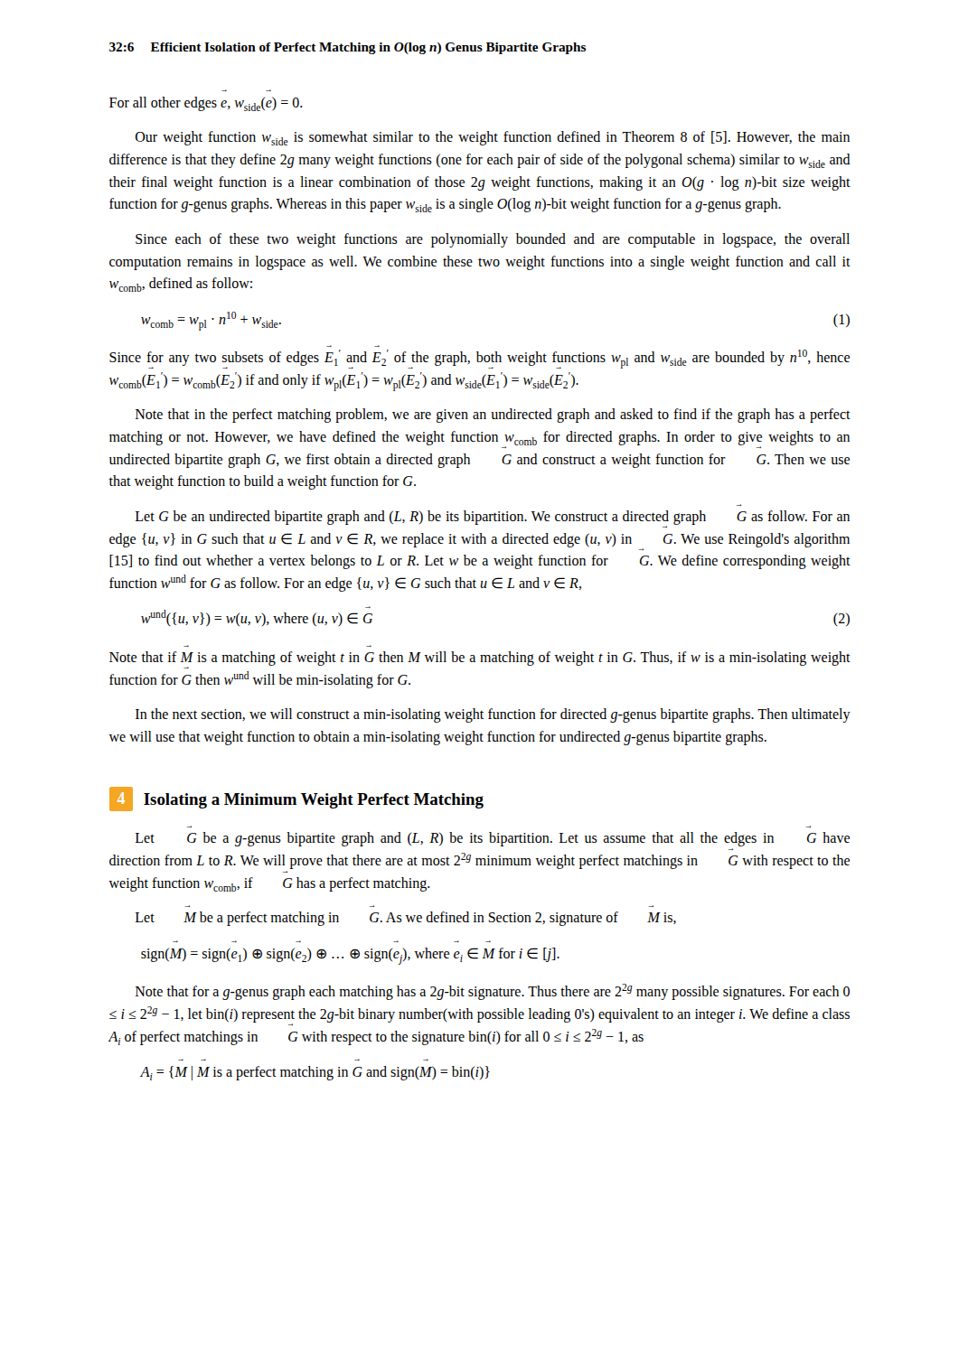32:6 Efficient Isolation of Perfect Matching in O(log n) Genus Bipartite Graphs
For all other edges e, wside(e) = 0.
Our weight function wside is somewhat similar to the weight function defined in Theorem 8 of [5]. However, the main difference is that they define 2g many weight functions (one for each pair of side of the polygonal schema) similar to wside and their final weight function is a linear combination of those 2g weight functions, making it an O(g · log n)-bit size weight function for g-genus graphs. Whereas in this paper wside is a single O(log n)-bit weight function for a g-genus graph.
Since each of these two weight functions are polynomially bounded and are computable in logspace, the overall computation remains in logspace as well. We combine these two weight functions into a single weight function and call it wcomb, defined as follow:
wcomb = wpl · n10 + wside. (1)
Since for any two subsets of edges E1′ and E2′ of the graph, both weight functions wpl and wside are bounded by n10, hence wcomb(E1′) = wcomb(E2′) if and only if wpl(E1′) = wpl(E2′) and wside(E1′) = wside(E2′).
Note that in the perfect matching problem, we are given an undirected graph and asked to find if the graph has a perfect matching or not. However, we have defined the weight function wcomb for directed graphs. In order to give weights to an undirected bipartite graph G, we first obtain a directed graph G and construct a weight function for G. Then we use that weight function to build a weight function for G.
Let G be an undirected bipartite graph and (L, R) be its bipartition. We construct a directed graph G as follow. For an edge {u, v} in G such that u ∈ L and v ∈ R, we replace it with a directed edge (u, v) in G. We use Reingold's algorithm [15] to find out whether a vertex belongs to L or R. Let w be a weight function for G. We define corresponding weight function wund for G as follow. For an edge {u, v} ∈ G such that u ∈ L and v ∈ R,
wund({u, v}) = w(u, v), where (u, v) ∈ G (2)
Note that if M is a matching of weight t in G then M will be a matching of weight t in G. Thus, if w is a min-isolating weight function for G then wund will be min-isolating for G.
In the next section, we will construct a min-isolating weight function for directed g-genus bipartite graphs. Then ultimately we will use that weight function to obtain a min-isolating weight function for undirected g-genus bipartite graphs.
4 Isolating a Minimum Weight Perfect Matching
Let G be a g-genus bipartite graph and (L, R) be its bipartition. Let us assume that all the edges in G have direction from L to R. We will prove that there are at most 22g minimum weight perfect matchings in G with respect to the weight function wcomb, if G has a perfect matching.
Let M be a perfect matching in G. As we defined in Section 2, signature of M is,
sign(M) = sign(e1) ⊕ sign(e2) ⊕ … ⊕ sign(ej), where ei ∈ M for i ∈ [j].
Note that for a g-genus graph each matching has a 2g-bit signature. Thus there are 22g many possible signatures. For each 0 ≤ i ≤ 22g − 1, let bin(i) represent the 2g-bit binary number(with possible leading 0's) equivalent to an integer i. We define a class Ai of perfect matchings in G with respect to the signature bin(i) for all 0 ≤ i ≤ 22g − 1, as
Ai = {M | M is a perfect matching in G and sign(M) = bin(i)}